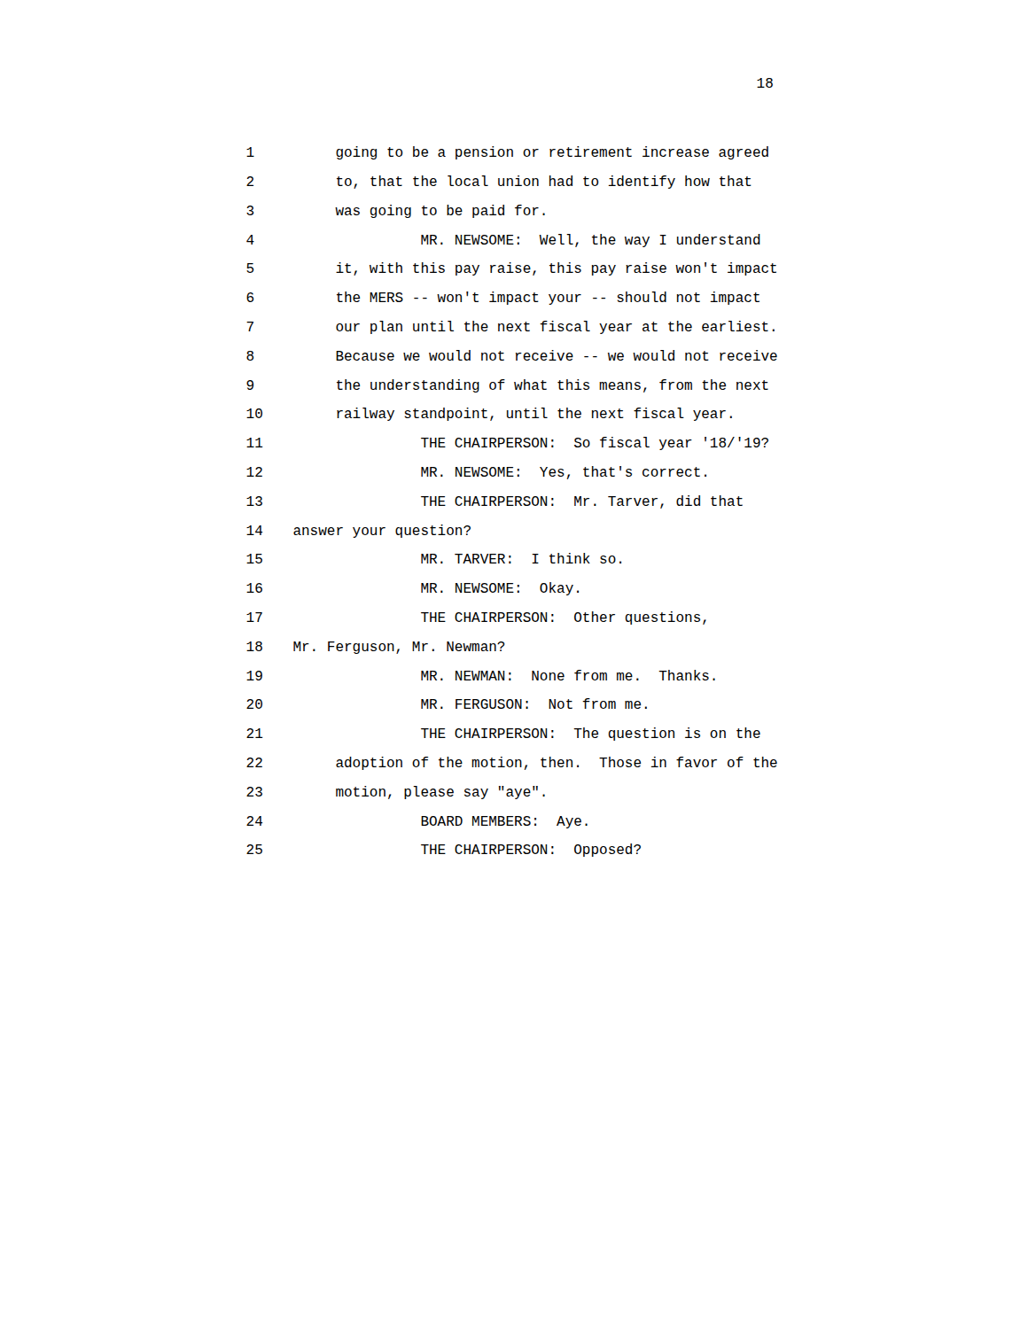18
| 1 | going to be a pension or retirement increase agreed |
| 2 | to, that the local union had to identify how that |
| 3 | was going to be paid for. |
| 4 | MR. NEWSOME: Well, the way I understand |
| 5 | it, with this pay raise, this pay raise won't impact |
| 6 | the MERS -- won't impact your -- should not impact |
| 7 | our plan until the next fiscal year at the earliest. |
| 8 | Because we would not receive -- we would not receive |
| 9 | the understanding of what this means, from the next |
| 10 | railway standpoint, until the next fiscal year. |
| 11 | THE CHAIRPERSON: So fiscal year '18/'19? |
| 12 | MR. NEWSOME: Yes, that's correct. |
| 13 | THE CHAIRPERSON: Mr. Tarver, did that |
| 14 | answer your question? |
| 15 | MR. TARVER: I think so. |
| 16 | MR. NEWSOME: Okay. |
| 17 | THE CHAIRPERSON: Other questions, |
| 18 | Mr. Ferguson, Mr. Newman? |
| 19 | MR. NEWMAN: None from me. Thanks. |
| 20 | MR. FERGUSON: Not from me. |
| 21 | THE CHAIRPERSON: The question is on the |
| 22 | adoption of the motion, then. Those in favor of the |
| 23 | motion, please say "aye". |
| 24 | BOARD MEMBERS: Aye. |
| 25 | THE CHAIRPERSON: Opposed? |